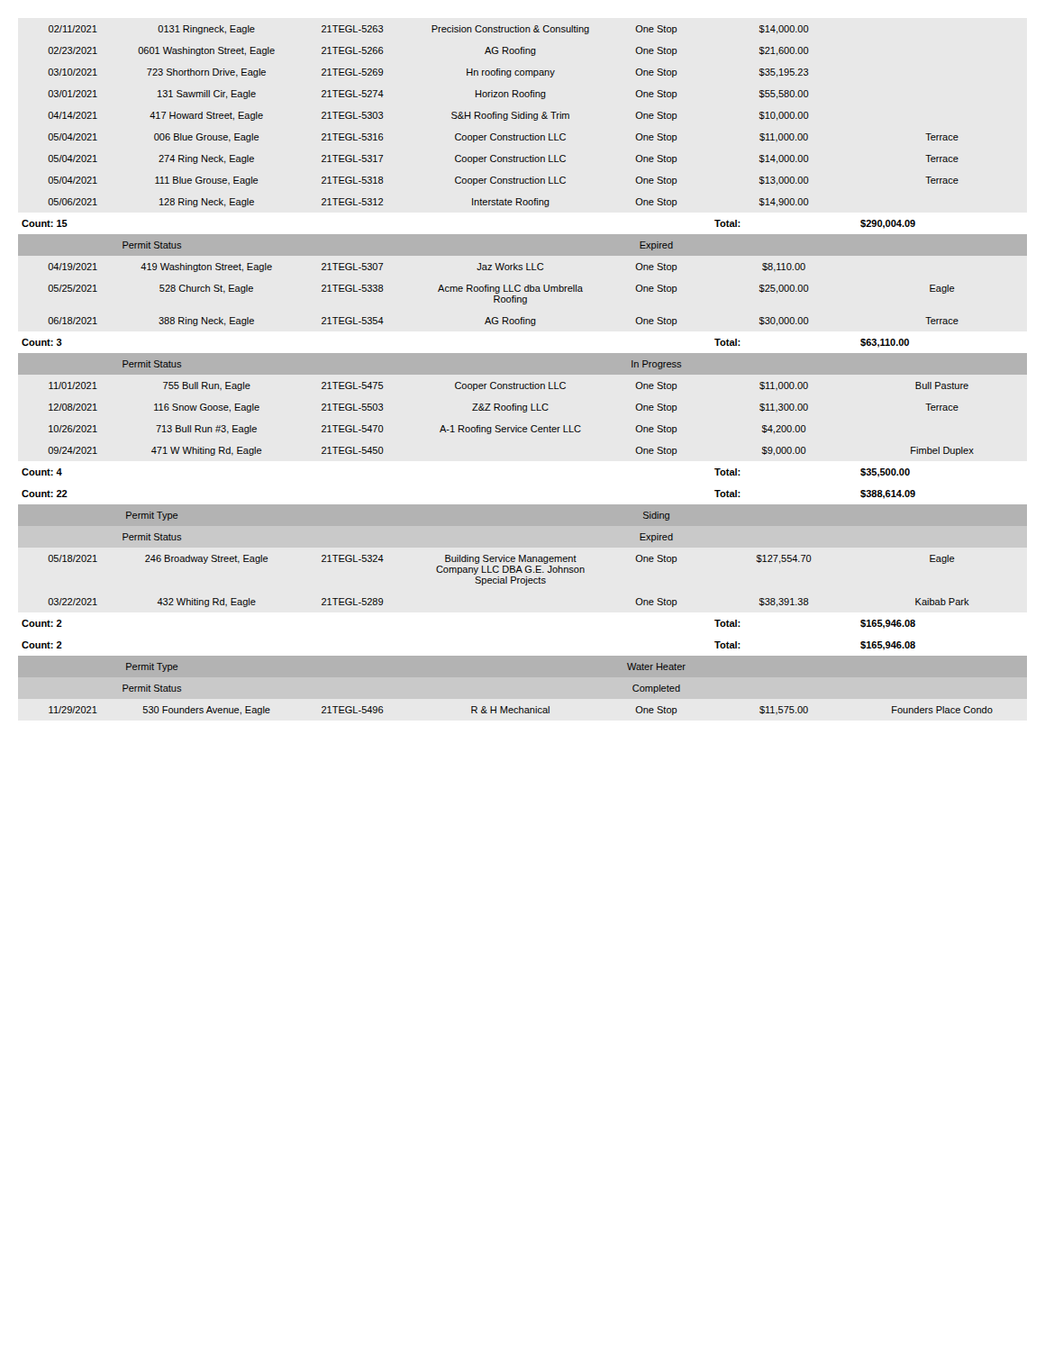| 02/11/2021 | 0131 Ringneck, Eagle | 21TEGL-5263 | Precision Construction & Consulting | One Stop | $14,000.00 | |
| 02/23/2021 | 0601 Washington Street, Eagle | 21TEGL-5266 | AG Roofing | One Stop | $21,600.00 | |
| 03/10/2021 | 723 Shorthorn Drive, Eagle | 21TEGL-5269 | Hn roofing company | One Stop | $35,195.23 | |
| 03/01/2021 | 131 Sawmill Cir, Eagle | 21TEGL-5274 | Horizon Roofing | One Stop | $55,580.00 | |
| 04/14/2021 | 417 Howard Street, Eagle | 21TEGL-5303 | S&H Roofing Siding & Trim | One Stop | $10,000.00 | |
| 05/04/2021 | 006 Blue Grouse, Eagle | 21TEGL-5316 | Cooper Construction LLC | One Stop | $11,000.00 | Terrace |
| 05/04/2021 | 274 Ring Neck, Eagle | 21TEGL-5317 | Cooper Construction LLC | One Stop | $14,000.00 | Terrace |
| 05/04/2021 | 111 Blue Grouse, Eagle | 21TEGL-5318 | Cooper Construction LLC | One Stop | $13,000.00 | Terrace |
| 05/06/2021 | 128 Ring Neck, Eagle | 21TEGL-5312 | Interstate Roofing | One Stop | $14,900.00 | |
| Count: 15 | | | | | Total: | $290,004.09 |
| Permit Status | Expired |
| 04/19/2021 | 419 Washington Street, Eagle | 21TEGL-5307 | Jaz Works LLC | One Stop | $8,110.00 | |
| 05/25/2021 | 528 Church St, Eagle | 21TEGL-5338 | Acme Roofing LLC dba Umbrella Roofing | One Stop | $25,000.00 | Eagle |
| 06/18/2021 | 388 Ring Neck, Eagle | 21TEGL-5354 | AG Roofing | One Stop | $30,000.00 | Terrace |
| Count: 3 | | | | | Total: | $63,110.00 |
| Permit Status | In Progress |
| 11/01/2021 | 755 Bull Run, Eagle | 21TEGL-5475 | Cooper Construction LLC | One Stop | $11,000.00 | Bull Pasture |
| 12/08/2021 | 116 Snow Goose, Eagle | 21TEGL-5503 | Z&Z Roofing LLC | One Stop | $11,300.00 | Terrace |
| 10/26/2021 | 713 Bull Run #3, Eagle | 21TEGL-5470 | A-1 Roofing Service Center LLC | One Stop | $4,200.00 | |
| 09/24/2021 | 471 W Whiting Rd, Eagle | 21TEGL-5450 | | One Stop | $9,000.00 | Fimbel Duplex |
| Count: 4 | | | | | Total: | $35,500.00 |
| Count: 22 | | | | | Total: | $388,614.09 |
| Permit Type | Siding |
| Permit Status | Expired |
| 05/18/2021 | 246 Broadway Street, Eagle | 21TEGL-5324 | Building Service Management Company LLC DBA G.E. Johnson Special Projects | One Stop | $127,554.70 | Eagle |
| 03/22/2021 | 432 Whiting Rd, Eagle | 21TEGL-5289 | | One Stop | $38,391.38 | Kaibab Park |
| Count: 2 | | | | | Total: | $165,946.08 |
| Count: 2 | | | | | Total: | $165,946.08 |
| Permit Type | Water Heater |
| Permit Status | Completed |
| 11/29/2021 | 530 Founders Avenue, Eagle | 21TEGL-5496 | R & H Mechanical | One Stop | $11,575.00 | Founders Place Condo |